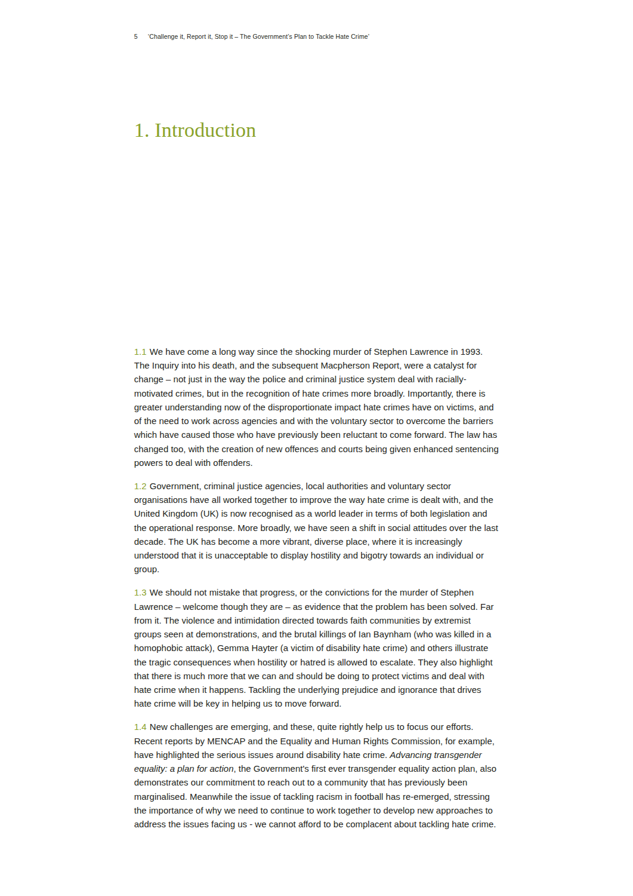5‘Challenge it, Report it, Stop it – The Government’s Plan to Tackle Hate Crime’
1. Introduction
1.1 We have come a long way since the shocking murder of Stephen Lawrence in 1993. The Inquiry into his death, and the subsequent Macpherson Report, were a catalyst for change – not just in the way the police and criminal justice system deal with racially-motivated crimes, but in the recognition of hate crimes more broadly. Importantly, there is greater understanding now of the disproportionate impact hate crimes have on victims, and of the need to work across agencies and with the voluntary sector to overcome the barriers which have caused those who have previously been reluctant to come forward. The law has changed too, with the creation of new offences and courts being given enhanced sentencing powers to deal with offenders.
1.2 Government, criminal justice agencies, local authorities and voluntary sector organisations have all worked together to improve the way hate crime is dealt with, and the United Kingdom (UK) is now recognised as a world leader in terms of both legislation and the operational response. More broadly, we have seen a shift in social attitudes over the last decade. The UK has become a more vibrant, diverse place, where it is increasingly understood that it is unacceptable to display hostility and bigotry towards an individual or group.
1.3 We should not mistake that progress, or the convictions for the murder of Stephen Lawrence – welcome though they are – as evidence that the problem has been solved. Far from it. The violence and intimidation directed towards faith communities by extremist groups seen at demonstrations, and the brutal killings of Ian Baynham (who was killed in a homophobic attack), Gemma Hayter (a victim of disability hate crime) and others illustrate the tragic consequences when hostility or hatred is allowed to escalate. They also highlight that there is much more that we can and should be doing to protect victims and deal with hate crime when it happens. Tackling the underlying prejudice and ignorance that drives hate crime will be key in helping us to move forward.
1.4 New challenges are emerging, and these, quite rightly help us to focus our efforts. Recent reports by MENCAP and the Equality and Human Rights Commission, for example, have highlighted the serious issues around disability hate crime. Advancing transgender equality: a plan for action, the Government's first ever transgender equality action plan, also demonstrates our commitment to reach out to a community that has previously been marginalised. Meanwhile the issue of tackling racism in football has re-emerged, stressing the importance of why we need to continue to work together to develop new approaches to address the issues facing us - we cannot afford to be complacent about tackling hate crime.